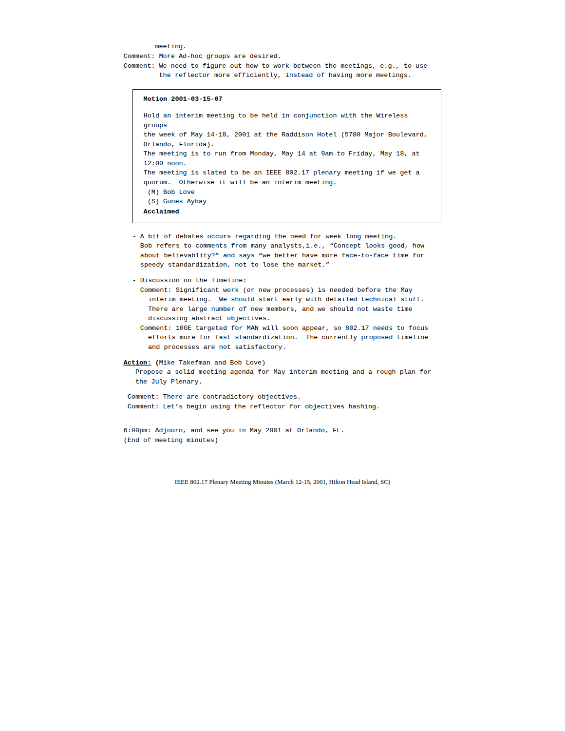meeting.
Comment: More Ad-hoc groups are desired.
Comment: We need to figure out how to work between the meetings, e.g., to use
         the reflector more efficiently, instead of having more meetings.
Motion 2001-03-15-07
Hold an interim meeting to be held in conjunction with the Wireless groups
the week of May 14-18, 2001 at the Raddison Hotel (5780 Major Boulevard,
Orlando, Florida).
The meeting is to run from Monday, May 14 at 9am to Friday, May 18, at
12:00 noon.
The meeting is slated to be an IEEE 802.17 plenary meeting if we get a
quorum.  Otherwise it will be an interim meeting.
 (M) Bob Love
 (S) Gunes Aybay
Acclaimed
- A bit of debates occurs regarding the need for week long meeting.
  Bob refers to comments from many analysts,i.e., “Concept looks good, how
  about believablity?” and says “we better have more face-to-face time for
  speedy standardization, not to lose the market.”
- Discussion on the Timeline:
  Comment: Significant work (or new processes) is needed before the May
    interim meeting.  We should start early with detailed technical stuff.
    There are large number of new members, and we should not waste time
    discussing abstract objectives.
  Comment: 10GE targeted for MAN will soon appear, so 802.17 needs to focus
    efforts more for fast standardization.  The currently proposed timeline
    and processes are not satisfactory.
Action: (Mike Takefman and Bob Love)
   Propose a solid meeting agenda for May interim meeting and a rough plan for
   the July Plenary.
 Comment: There are contradictory objectives.
 Comment: Let’s begin using the reflector for objectives hashing.
6:00pm: Adjourn, and see you in May 2001 at Orlando, FL.
(End of meeting minutes)
IEEE 802.17 Plenary Meeting Minutes (March 12-15, 2001, Hilton Head Island, SC)